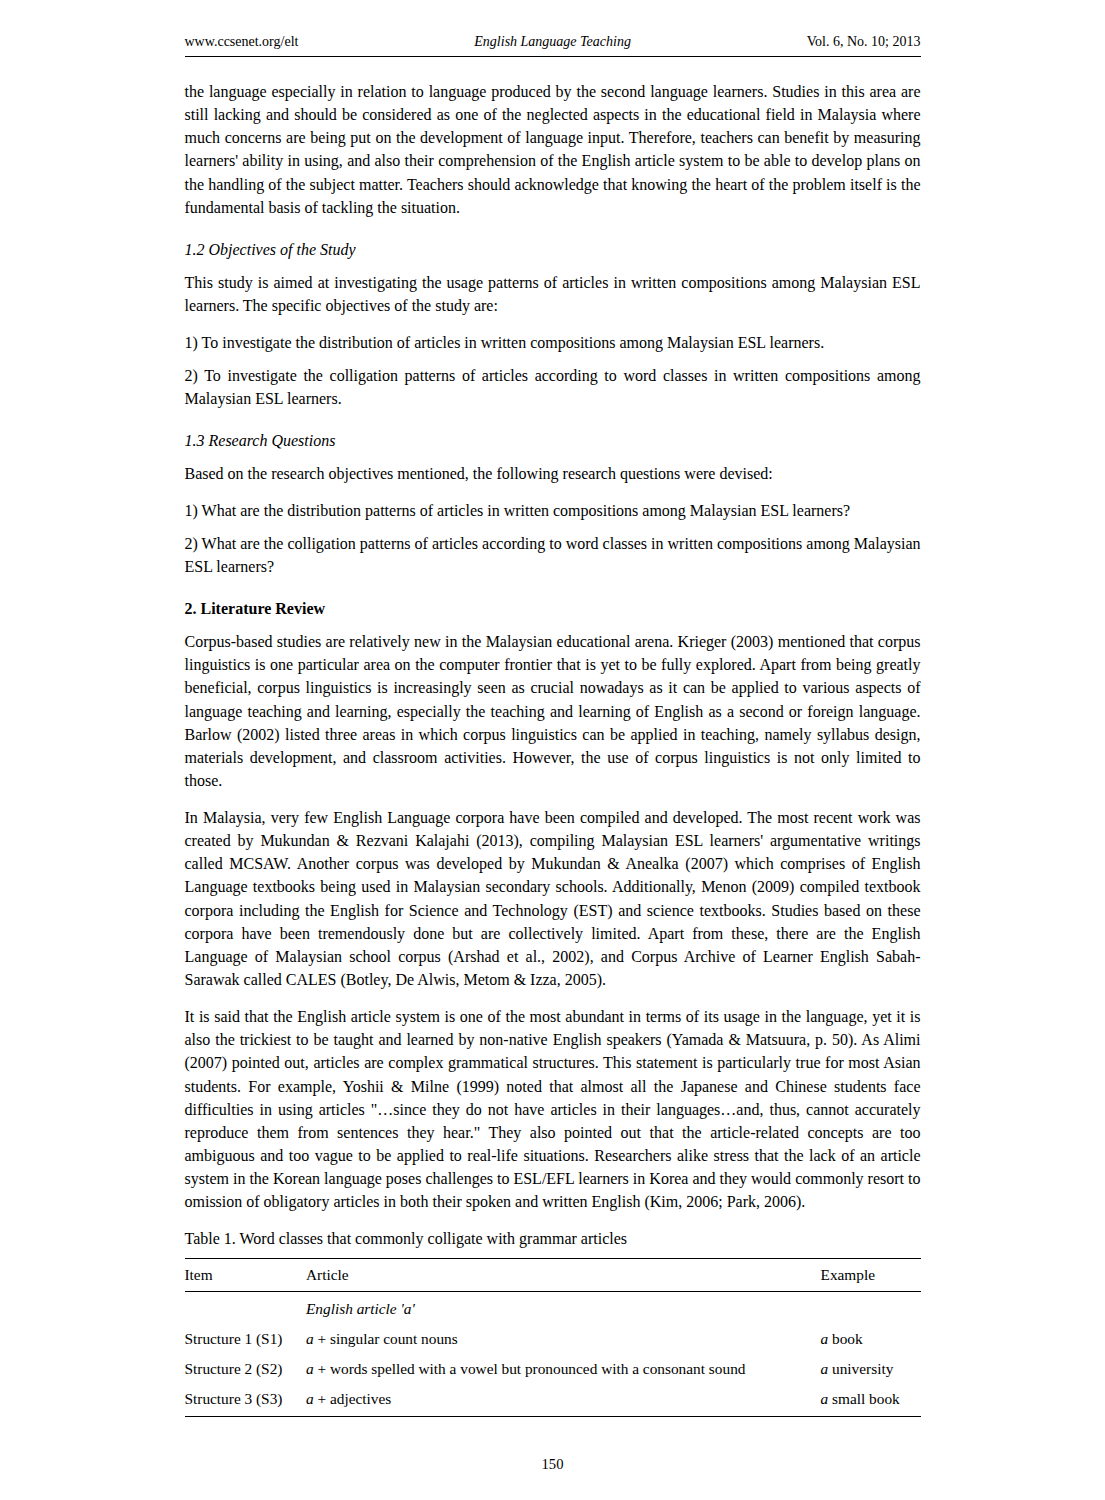www.ccsenet.org/elt English Language Teaching Vol. 6, No. 10; 2013
the language especially in relation to language produced by the second language learners. Studies in this area are still lacking and should be considered as one of the neglected aspects in the educational field in Malaysia where much concerns are being put on the development of language input. Therefore, teachers can benefit by measuring learners' ability in using, and also their comprehension of the English article system to be able to develop plans on the handling of the subject matter. Teachers should acknowledge that knowing the heart of the problem itself is the fundamental basis of tackling the situation.
1.2 Objectives of the Study
This study is aimed at investigating the usage patterns of articles in written compositions among Malaysian ESL learners. The specific objectives of the study are:
1) To investigate the distribution of articles in written compositions among Malaysian ESL learners.
2) To investigate the colligation patterns of articles according to word classes in written compositions among Malaysian ESL learners.
1.3 Research Questions
Based on the research objectives mentioned, the following research questions were devised:
1) What are the distribution patterns of articles in written compositions among Malaysian ESL learners?
2) What are the colligation patterns of articles according to word classes in written compositions among Malaysian ESL learners?
2. Literature Review
Corpus-based studies are relatively new in the Malaysian educational arena. Krieger (2003) mentioned that corpus linguistics is one particular area on the computer frontier that is yet to be fully explored. Apart from being greatly beneficial, corpus linguistics is increasingly seen as crucial nowadays as it can be applied to various aspects of language teaching and learning, especially the teaching and learning of English as a second or foreign language. Barlow (2002) listed three areas in which corpus linguistics can be applied in teaching, namely syllabus design, materials development, and classroom activities. However, the use of corpus linguistics is not only limited to those.
In Malaysia, very few English Language corpora have been compiled and developed. The most recent work was created by Mukundan & Rezvani Kalajahi (2013), compiling Malaysian ESL learners' argumentative writings called MCSAW. Another corpus was developed by Mukundan & Anealka (2007) which comprises of English Language textbooks being used in Malaysian secondary schools. Additionally, Menon (2009) compiled textbook corpora including the English for Science and Technology (EST) and science textbooks. Studies based on these corpora have been tremendously done but are collectively limited. Apart from these, there are the English Language of Malaysian school corpus (Arshad et al., 2002), and Corpus Archive of Learner English Sabah-Sarawak called CALES (Botley, De Alwis, Metom & Izza, 2005).
It is said that the English article system is one of the most abundant in terms of its usage in the language, yet it is also the trickiest to be taught and learned by non-native English speakers (Yamada & Matsuura, p. 50). As Alimi (2007) pointed out, articles are complex grammatical structures. This statement is particularly true for most Asian students. For example, Yoshii & Milne (1999) noted that almost all the Japanese and Chinese students face difficulties in using articles "…since they do not have articles in their languages…and, thus, cannot accurately reproduce them from sentences they hear." They also pointed out that the article-related concepts are too ambiguous and too vague to be applied to real-life situations. Researchers alike stress that the lack of an article system in the Korean language poses challenges to ESL/EFL learners in Korea and they would commonly resort to omission of obligatory articles in both their spoken and written English (Kim, 2006; Park, 2006).
Table 1. Word classes that commonly colligate with grammar articles
| Item | Article | Example |
| --- | --- | --- |
| | English article 'a' |
| Structure 1 (S1) | a + singular count nouns | a book |
| Structure 2 (S2) | a + words spelled with a vowel but pronounced with a consonant sound | a university |
| Structure 3 (S3) | a + adjectives | a small book |
150